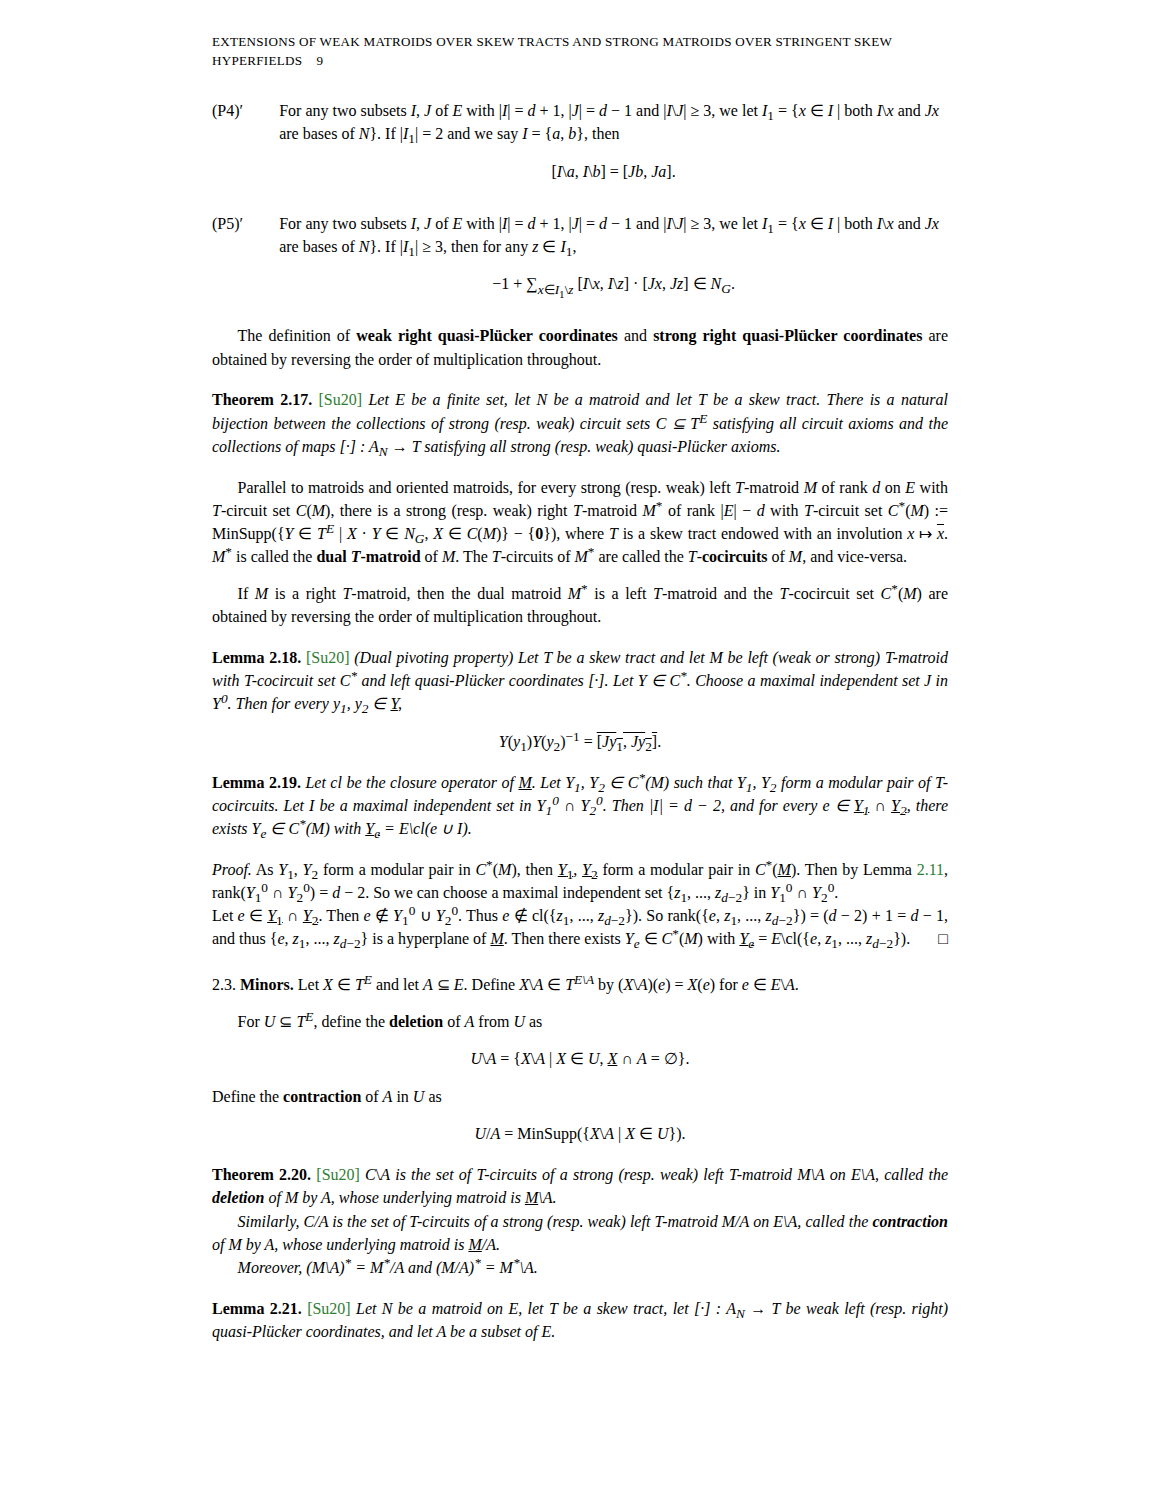EXTENSIONS OF WEAK MATROIDS OVER SKEW TRACTS AND STRONG MATROIDS OVER STRINGENT SKEW HYPERFIELDS 9
(P4)′
For any two subsets I, J of E with |I| = d + 1, |J| = d − 1 and |I\J| ≥ 3, we let I1 = {x ∈ I | both I\x and Jx are bases of N}. If |I1| = 2 and we say I = {a, b}, then
[I\a, I\b] = [Jb, Ja].
(P5)′
For any two subsets I, J of E with |I| = d + 1, |J| = d − 1 and |I\J| ≥ 3, we let I1 = {x ∈ I | both I\x and Jx are bases of N}. If |I1| ≥ 3, then for any z ∈ I1,
−1 + ∑x∈I1\z [I\x, I\z] · [Jx, Jz] ∈ NG.
The definition of weak right quasi-Plücker coordinates and strong right quasi-Plücker coordinates are obtained by reversing the order of multiplication throughout.
Theorem 2.17. [Su20] Let E be a finite set, let N be a matroid and let T be a skew tract. There is a natural bijection between the collections of strong (resp. weak) circuit sets C ⊆ TE satisfying all circuit axioms and the collections of maps [·] : AN → T satisfying all strong (resp. weak) quasi-Plücker axioms.
Parallel to matroids and oriented matroids, for every strong (resp. weak) left T-matroid M of rank d on E with T-circuit set C(M), there is a strong (resp. weak) right T-matroid M* of rank |E| − d with T-circuit set C*(M) := MinSupp({Y ∈ TE | X · Y ∈ NG, X ∈ C(M)} − {0}), where T is a skew tract endowed with an involution x ↦ x. M* is called the dual T-matroid of M. The T-circuits of M* are called the T-cocircuits of M, and vice-versa.
If M is a right T-matroid, then the dual matroid M* is a left T-matroid and the T-cocircuit set C*(M) are obtained by reversing the order of multiplication throughout.
Lemma 2.18. [Su20] (Dual pivoting property) Let T be a skew tract and let M be left (weak or strong) T-matroid with T-cocircuit set C* and left quasi-Plücker coordinates [·]. Let Y ∈ C*. Choose a maximal independent set J in Y0. Then for every y1, y2 ∈ Y,
Y(y1)Y(y2)−1 = [Jy1, Jy2].
Lemma 2.19. Let cl be the closure operator of M. Let Y1, Y2 ∈ C*(M) such that Y1, Y2 form a modular pair of T-cocircuits. Let I be a maximal independent set in Y10 ∩ Y20. Then |I| = d − 2, and for every e ∈ Y1 ∩ Y2, there exists Ye ∈ C*(M) with Ye = E\cl(e ∪ I).
Proof. As Y1, Y2 form a modular pair in C*(M), then Y1, Y2 form a modular pair in C*(M). Then by Lemma 2.11, rank(Y10 ∩ Y20) = d − 2. So we can choose a maximal independent set {z1, ..., zd−2} in Y10 ∩ Y20.
Let e ∈ Y1 ∩ Y2. Then e ∉ Y10 ∪ Y20. Thus e ∉ cl({z1, ..., zd−2}). So rank({e, z1, ..., zd−2}) = (d − 2) + 1 = d − 1, and thus {e, z1, ..., zd−2} is a hyperplane of M. Then there exists Ye ∈ C*(M) with Ye = E\cl({e, z1, ..., zd−2}). □
2.3. Minors. Let X ∈ TE and let A ⊆ E. Define X\A ∈ TE\A by (X\A)(e) = X(e) for e ∈ E\A.
For U ⊆ TE, define the deletion of A from U as
U\A = {X\A | X ∈ U, X ∩ A = ∅}.
Define the contraction of A in U as
U/A = MinSupp({X\A | X ∈ U}).
Theorem 2.20. [Su20] C\A is the set of T-circuits of a strong (resp. weak) left T-matroid M\A on E\A, called the deletion of M by A, whose underlying matroid is M\A.
Similarly, C/A is the set of T-circuits of a strong (resp. weak) left T-matroid M/A on E\A, called the contraction of M by A, whose underlying matroid is M/A.
Moreover, (M\A)* = M*/A and (M/A)* = M*\A.
Lemma 2.21. [Su20] Let N be a matroid on E, let T be a skew tract, let [·] : AN → T be weak left (resp. right) quasi-Plücker coordinates, and let A be a subset of E.